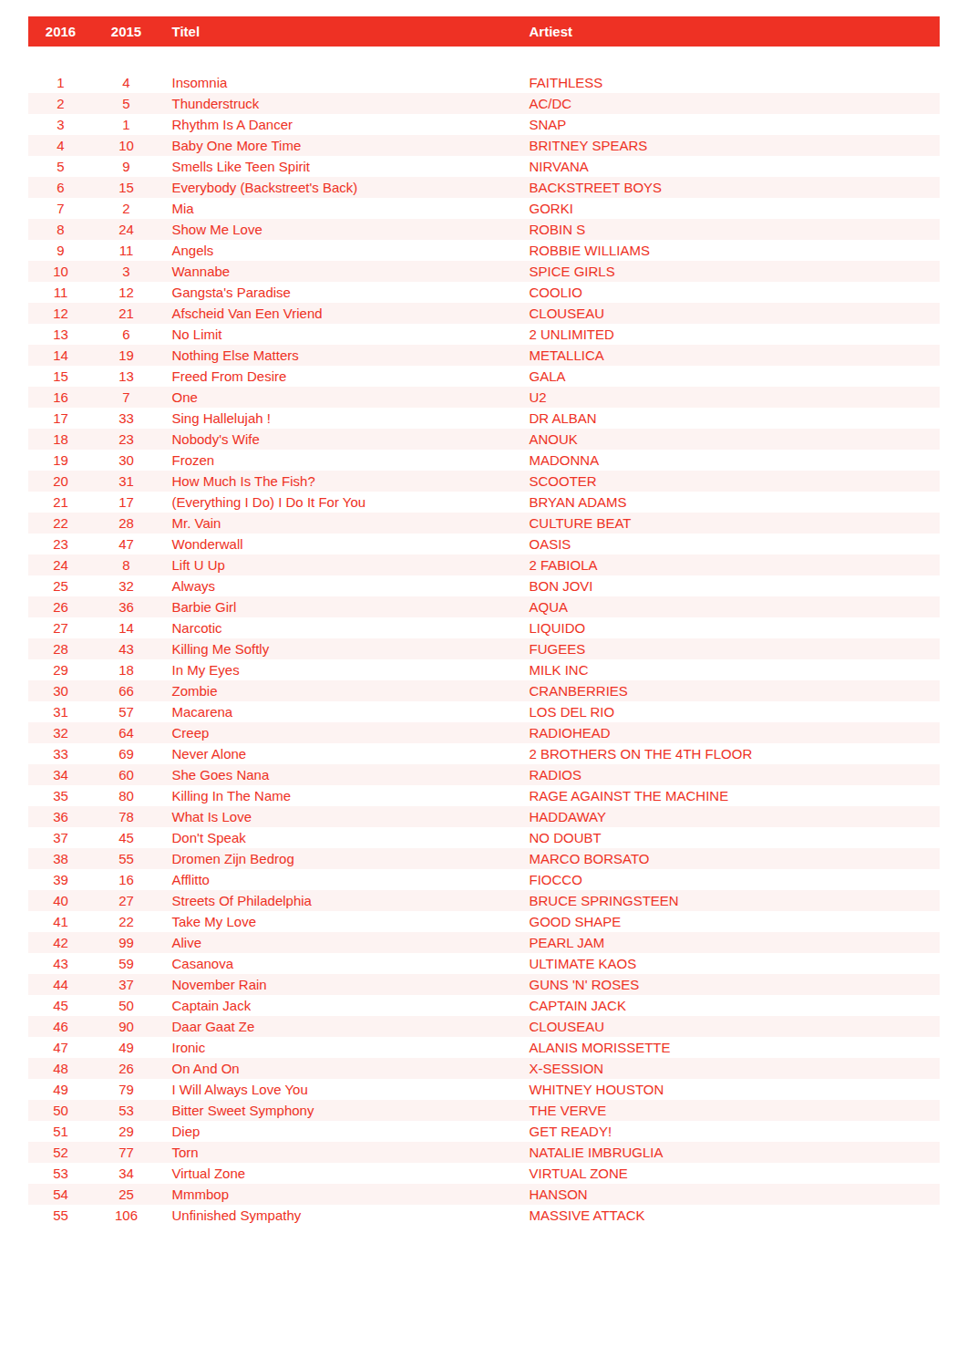| 2016 | 2015 | Titel | Artiest |
| --- | --- | --- | --- |
| 1 | 4 | Insomnia | Faithless |
| 2 | 5 | Thunderstruck | AC/DC |
| 3 | 1 | Rhythm Is A Dancer | Snap |
| 4 | 10 | Baby One More Time | Britney Spears |
| 5 | 9 | Smells Like Teen Spirit | Nirvana |
| 6 | 15 | Everybody (Backstreet's Back) | Backstreet Boys |
| 7 | 2 | Mia | Gorki |
| 8 | 24 | Show Me Love | Robin S |
| 9 | 11 | Angels | Robbie Williams |
| 10 | 3 | Wannabe | Spice Girls |
| 11 | 12 | Gangsta's Paradise | Coolio |
| 12 | 21 | Afscheid Van Een Vriend | Clouseau |
| 13 | 6 | No Limit | 2 Unlimited |
| 14 | 19 | Nothing Else Matters | Metallica |
| 15 | 13 | Freed From Desire | Gala |
| 16 | 7 | One | U2 |
| 17 | 33 | Sing Hallelujah ! | Dr Alban |
| 18 | 23 | Nobody's Wife | Anouk |
| 19 | 30 | Frozen | Madonna |
| 20 | 31 | How Much Is The Fish? | Scooter |
| 21 | 17 | (Everything I Do) I Do It For You | Bryan Adams |
| 22 | 28 | Mr. Vain | Culture Beat |
| 23 | 47 | Wonderwall | Oasis |
| 24 | 8 | Lift U Up | 2 Fabiola |
| 25 | 32 | Always | Bon Jovi |
| 26 | 36 | Barbie Girl | Aqua |
| 27 | 14 | Narcotic | Liquido |
| 28 | 43 | Killing Me Softly | Fugees |
| 29 | 18 | In My Eyes | Milk Inc |
| 30 | 66 | Zombie | Cranberries |
| 31 | 57 | Macarena | Los Del Rio |
| 32 | 64 | Creep | Radiohead |
| 33 | 69 | Never Alone | 2 Brothers On The 4th Floor |
| 34 | 60 | She Goes Nana | Radios |
| 35 | 80 | Killing In The Name | Rage Against The Machine |
| 36 | 78 | What Is Love | Haddaway |
| 37 | 45 | Don't Speak | No Doubt |
| 38 | 55 | Dromen Zijn Bedrog | Marco Borsato |
| 39 | 16 | Afflitto | Fiocco |
| 40 | 27 | Streets Of Philadelphia | Bruce Springsteen |
| 41 | 22 | Take My Love | Good Shape |
| 42 | 99 | Alive | Pearl Jam |
| 43 | 59 | Casanova | Ultimate Kaos |
| 44 | 37 | November Rain | Guns 'N' Roses |
| 45 | 50 | Captain Jack | Captain Jack |
| 46 | 90 | Daar Gaat Ze | Clouseau |
| 47 | 49 | Ironic | Alanis Morissette |
| 48 | 26 | On And On | X-Session |
| 49 | 79 | I Will Always Love You | Whitney Houston |
| 50 | 53 | Bitter Sweet Symphony | The Verve |
| 51 | 29 | Diep | Get Ready! |
| 52 | 77 | Torn | Natalie Imbruglia |
| 53 | 34 | Virtual Zone | Virtual Zone |
| 54 | 25 | Mmmbop | Hanson |
| 55 | 106 | Unfinished Sympathy | Massive Attack |